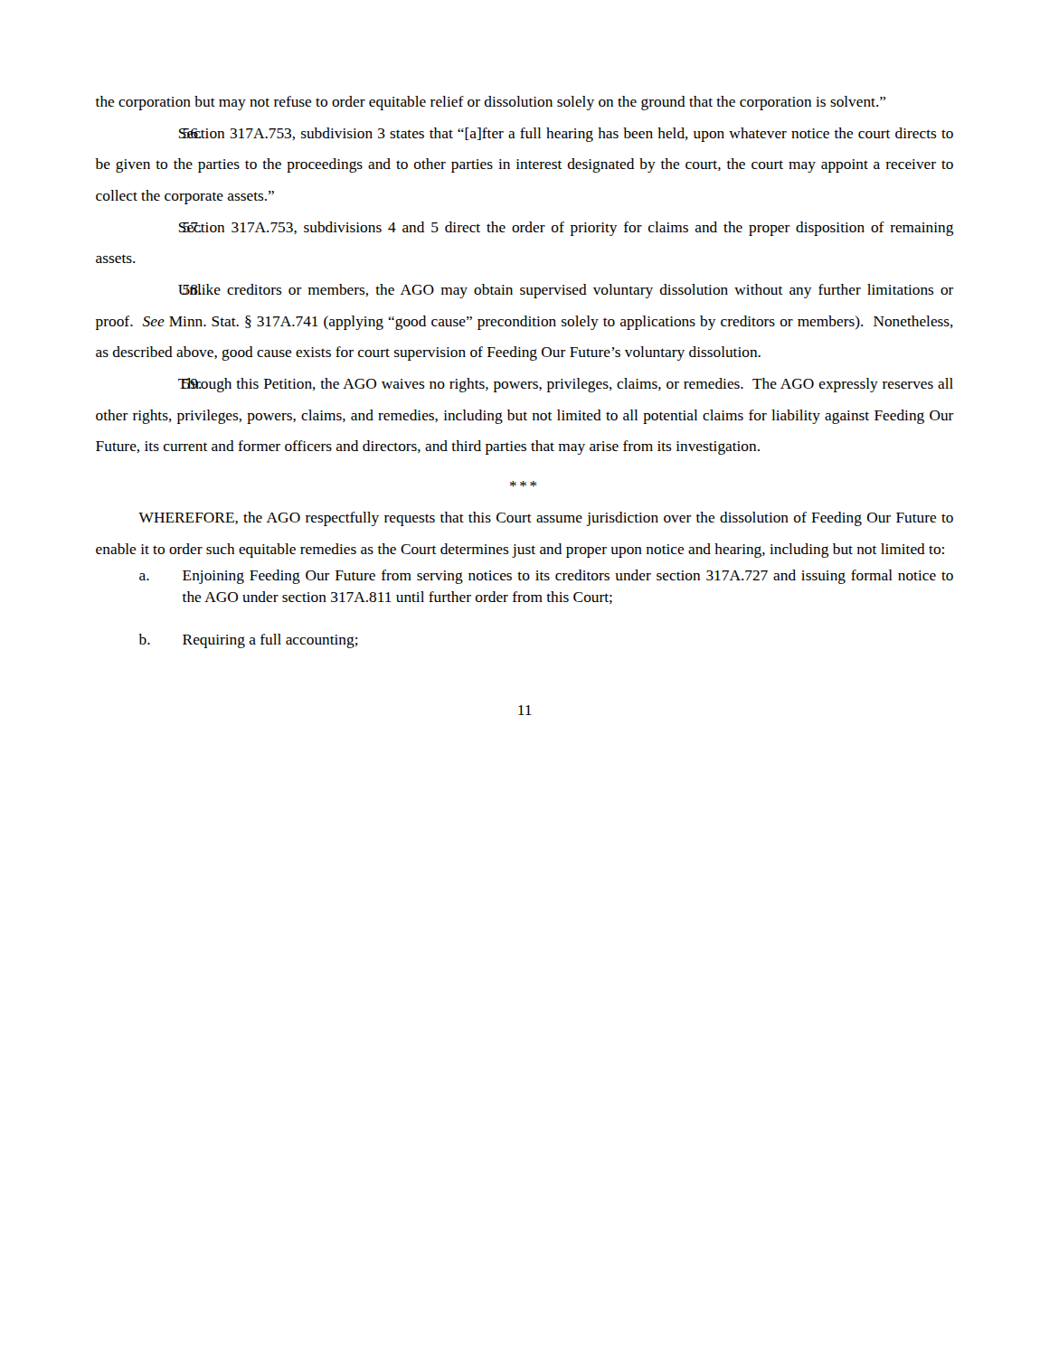the corporation but may not refuse to order equitable relief or dissolution solely on the ground that the corporation is solvent.”
56. Section 317A.753, subdivision 3 states that “[a]fter a full hearing has been held, upon whatever notice the court directs to be given to the parties to the proceedings and to other parties in interest designated by the court, the court may appoint a receiver to collect the corporate assets.”
57. Section 317A.753, subdivisions 4 and 5 direct the order of priority for claims and the proper disposition of remaining assets.
58. Unlike creditors or members, the AGO may obtain supervised voluntary dissolution without any further limitations or proof. See Minn. Stat. § 317A.741 (applying “good cause” precondition solely to applications by creditors or members). Nonetheless, as described above, good cause exists for court supervision of Feeding Our Future’s voluntary dissolution.
59. Through this Petition, the AGO waives no rights, powers, privileges, claims, or remedies. The AGO expressly reserves all other rights, privileges, powers, claims, and remedies, including but not limited to all potential claims for liability against Feeding Our Future, its current and former officers and directors, and third parties that may arise from its investigation.
***
WHEREFORE, the AGO respectfully requests that this Court assume jurisdiction over the dissolution of Feeding Our Future to enable it to order such equitable remedies as the Court determines just and proper upon notice and hearing, including but not limited to:
a.
Enjoining Feeding Our Future from serving notices to its creditors under section 317A.727 and issuing formal notice to the AGO under section 317A.811 until further order from this Court;
b.
Requiring a full accounting;
11